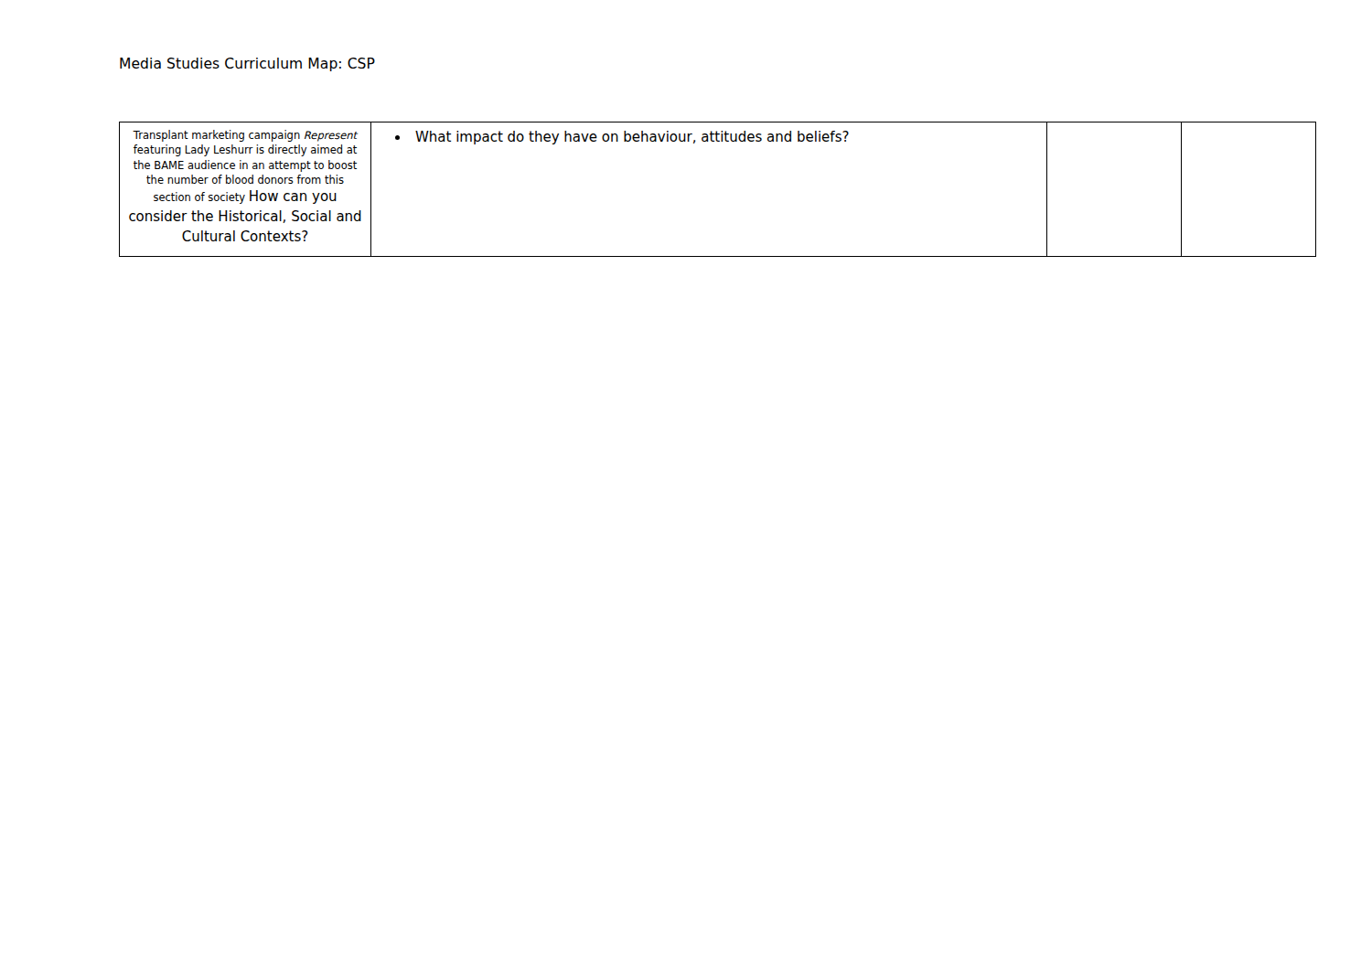Media Studies Curriculum Map: CSP
| Transplant marketing campaign Represent featuring Lady Leshurr is directly aimed at the BAME audience in an attempt to boost the number of blood donors from this section of society How can you consider the Historical, Social and Cultural Contexts? | What impact do they have on behaviour, attitudes and beliefs? | | |